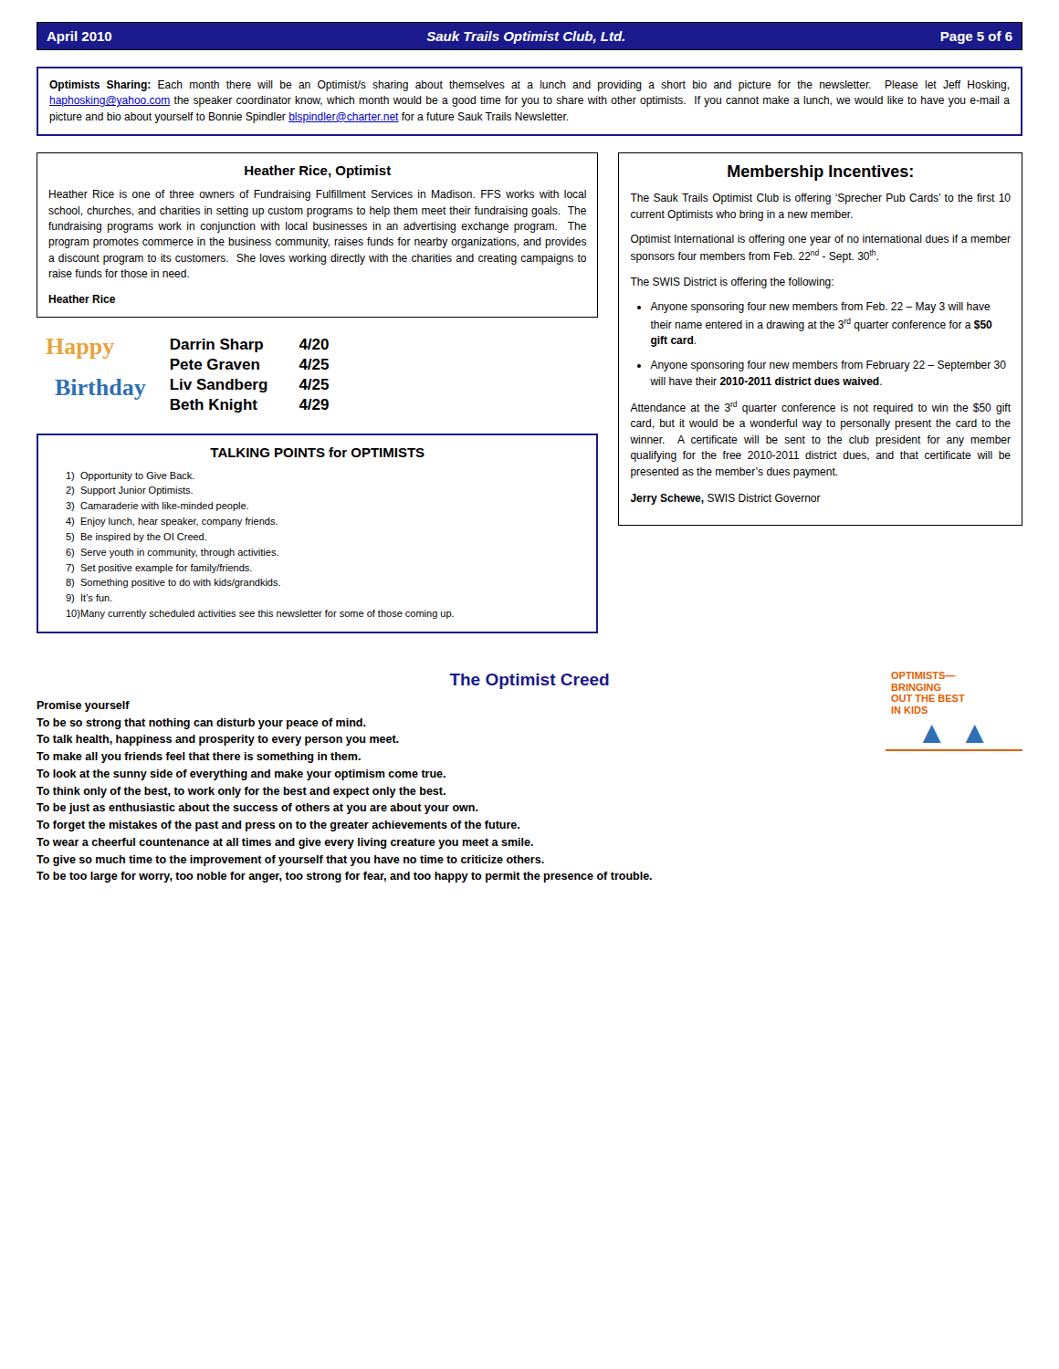April 2010 Sauk Trails Optimist Club, Ltd. Page 5 of 6
Optimists Sharing: Each month there will be an Optimist/s sharing about themselves at a lunch and providing a short bio and picture for the newsletter. Please let Jeff Hosking, haphosking@yahoo.com the speaker coordinator know, which month would be a good time for you to share with other optimists. If you cannot make a lunch, we would like to have you e-mail a picture and bio about yourself to Bonnie Spindler blspindler@charter.net for a future Sauk Trails Newsletter.
Heather Rice, Optimist
Heather Rice is one of three owners of Fundraising Fulfillment Services in Madison. FFS works with local school, churches, and charities in setting up custom programs to help them meet their fundraising goals. The fundraising programs work in conjunction with local businesses in an advertising exchange program. The program promotes commerce in the business community, raises funds for nearby organizations, and provides a discount program to its customers. She loves working directly with the charities and creating campaigns to raise funds for those in need.
Heather Rice
Happy
Birthday
| Darrin Sharp | 4/20 |
| Pete Graven | 4/25 |
| Liv Sandberg | 4/25 |
| Beth Knight | 4/29 |
TALKING POINTS for OPTIMISTS
1) Opportunity to Give Back.
2) Support Junior Optimists.
3) Camaraderie with like-minded people.
4) Enjoy lunch, hear speaker, company friends.
5) Be inspired by the OI Creed.
6) Serve youth in community, through activities.
7) Set positive example for family/friends.
8) Something positive to do with kids/grandkids.
9) It’s fun.
10) Many currently scheduled activities see this newsletter for some of those coming up.
Membership Incentives:
The Sauk Trails Optimist Club is offering ‘Sprecher Pub Cards’ to the first 10 current Optimists who bring in a new member.
Optimist International is offering one year of no international dues if a member sponsors four members from Feb. 22nd - Sept. 30th.
The SWIS District is offering the following:
Anyone sponsoring four new members from Feb. 22 – May 3 will have their name entered in a drawing at the 3rd quarter conference for a $50 gift card.
Anyone sponsoring four new members from February 22 – September 30 will have their 2010-2011 district dues waived.
Attendance at the 3rd quarter conference is not required to win the $50 gift card, but it would be a wonderful way to personally present the card to the winner. A certificate will be sent to the club president for any member qualifying for the free 2010-2011 district dues, and that certificate will be presented as the member’s dues payment.
Jerry Schewe, SWIS District Governor
The Optimist Creed
OPTIMISTS—
BRINGING
OUT THE BEST
IN KIDS
▲ ▲
Promise yourself
To be so strong that nothing can disturb your peace of mind.
To talk health, happiness and prosperity to every person you meet.
To make all you friends feel that there is something in them.
To look at the sunny side of everything and make your optimism come true.
To think only of the best, to work only for the best and expect only the best.
To be just as enthusiastic about the success of others at you are about your own.
To forget the mistakes of the past and press on to the greater achievements of the future.
To wear a cheerful countenance at all times and give every living creature you meet a smile.
To give so much time to the improvement of yourself that you have no time to criticize others.
To be too large for worry, too noble for anger, too strong for fear, and too happy to permit the presence of trouble.